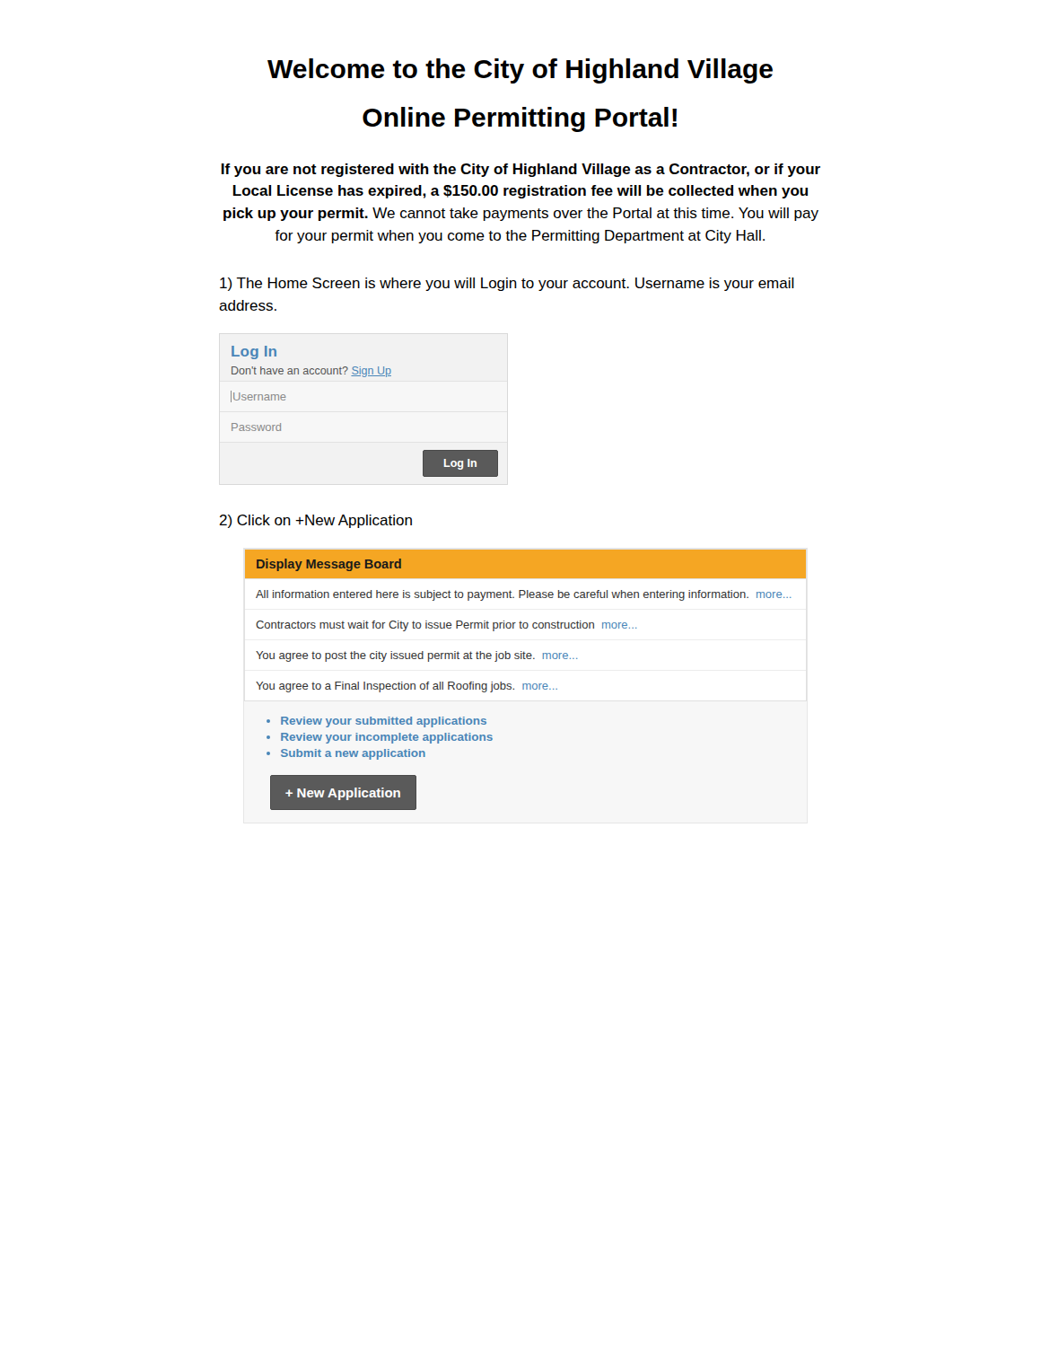Welcome to the City of Highland Village Online Permitting Portal!
If you are not registered with the City of Highland Village as a Contractor, or if your Local License has expired, a $150.00 registration fee will be collected when you pick up your permit. We cannot take payments over the Portal at this time. You will pay for your permit when you come to the Permitting Department at City Hall.
1) The Home Screen is where you will Login to your account. Username is your email address.
Log In
Don't have an account? Sign Up
Username
Password
Log In
2) Click on +New Application
Display Message Board
All information entered here is subject to payment. Please be careful when entering information. more...
Contractors must wait for City to issue Permit prior to construction more...
You agree to post the city issued permit at the job site. more...
You agree to a Final Inspection of all Roofing jobs. more...
Review your submitted applications
Review your incomplete applications
Submit a new application
+ New Application